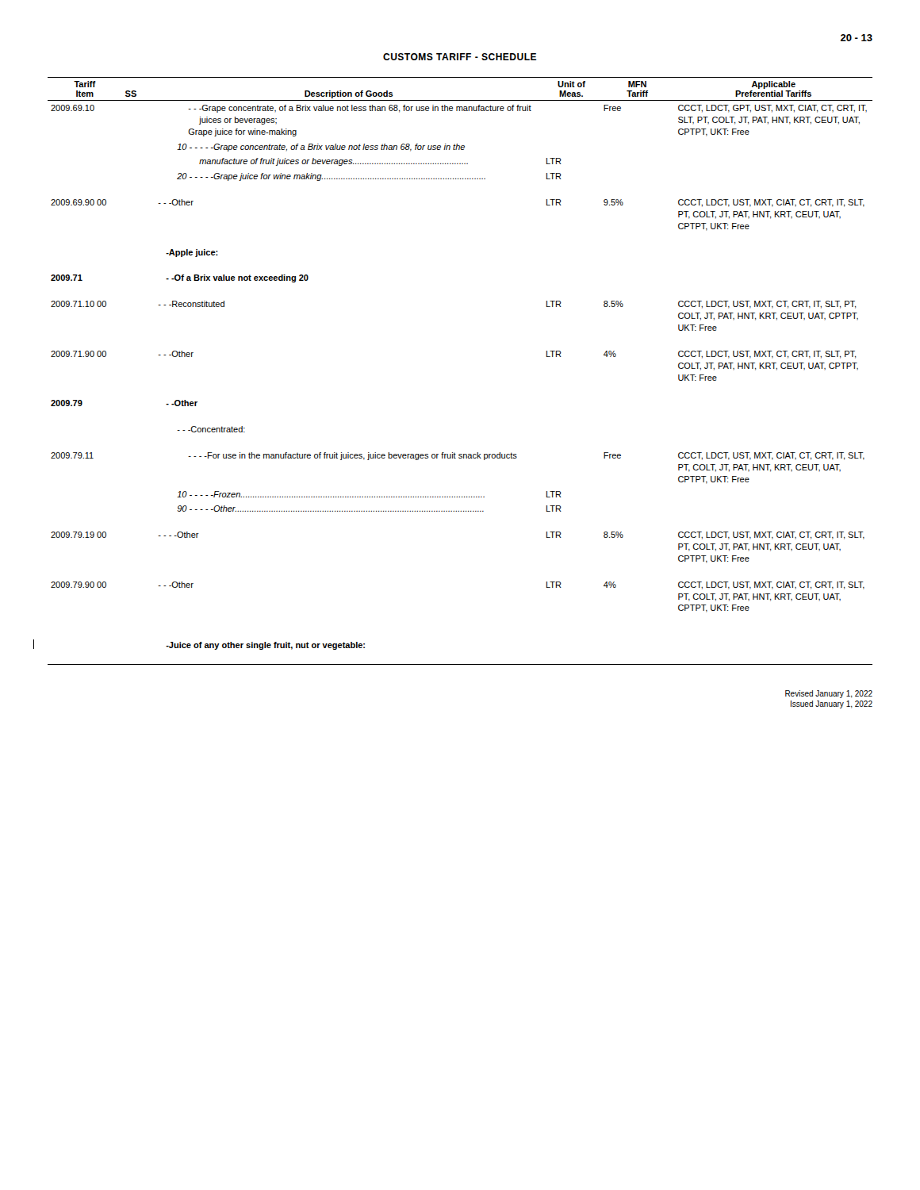20 - 13
CUSTOMS TARIFF - SCHEDULE
| Tariff Item | SS | Description of Goods | Unit of Meas. | MFN Tariff | Applicable Preferential Tariffs |
| --- | --- | --- | --- | --- | --- |
| 2009.69.10 | | - - -Grape concentrate, of a Brix value not less than 68, for use in the manufacture of fruit juices or beverages; Grape juice for wine-making | | Free | CCCT, LDCT, GPT, UST, MXT, CIAT, CT, CRT, IT, SLT, PT, COLT, JT, PAT, HNT, KRT, CEUT, UAT, CPTPT, UKT: Free |
| | | 10 - - - - -Grape concentrate, of a Brix value not less than 68, for use in the | | | |
| | | manufacture of fruit juices or beverages ................................................ | LTR | | |
| | | 20 - - - - -Grape juice for wine making .................................................................... | LTR | | |
| 2009.69.90 00 | | - - -Other | LTR | 9.5% | CCCT, LDCT, UST, MXT, CIAT, CT, CRT, IT, SLT, PT, COLT, JT, PAT, HNT, KRT, CEUT, UAT, CPTPT, UKT: Free |
| | | -Apple juice: | | | |
| 2009.71 | | - -Of a Brix value not exceeding 20 | | | |
| 2009.71.10 00 | | - - -Reconstituted | LTR | 8.5% | CCCT, LDCT, UST, MXT, CT, CRT, IT, SLT, PT, COLT, JT, PAT, HNT, KRT, CEUT, UAT, CPTPT, UKT: Free |
| 2009.71.90 00 | | - - -Other | LTR | 4% | CCCT, LDCT, UST, MXT, CT, CRT, IT, SLT, PT, COLT, JT, PAT, HNT, KRT, CEUT, UAT, CPTPT, UKT: Free |
| 2009.79 | | - -Other | | | |
| | | - - -Concentrated: | | | |
| 2009.79.11 | | - - - -For use in the manufacture of fruit juices, juice beverages or fruit snack products | | Free | CCCT, LDCT, UST, MXT, CIAT, CT, CRT, IT, SLT, PT, COLT, JT, PAT, HNT, KRT, CEUT, UAT, CPTPT, UKT: Free |
| | | 10 - - - - -Frozen ..................................................................................................... | LTR | | |
| | | 90 - - - - -Other ....................................................................................................... | LTR | | |
| 2009.79.19 00 | | - - - -Other | LTR | 8.5% | CCCT, LDCT, UST, MXT, CIAT, CT, CRT, IT, SLT, PT, COLT, JT, PAT, HNT, KRT, CEUT, UAT, CPTPT, UKT: Free |
| 2009.79.90 00 | | - - -Other | LTR | 4% | CCCT, LDCT, UST, MXT, CIAT, CT, CRT, IT, SLT, PT, COLT, JT, PAT, HNT, KRT, CEUT, UAT, CPTPT, UKT: Free |
| | | -Juice of any other single fruit, nut or vegetable: | | | |
Revised January 1, 2022
Issued January 1, 2022